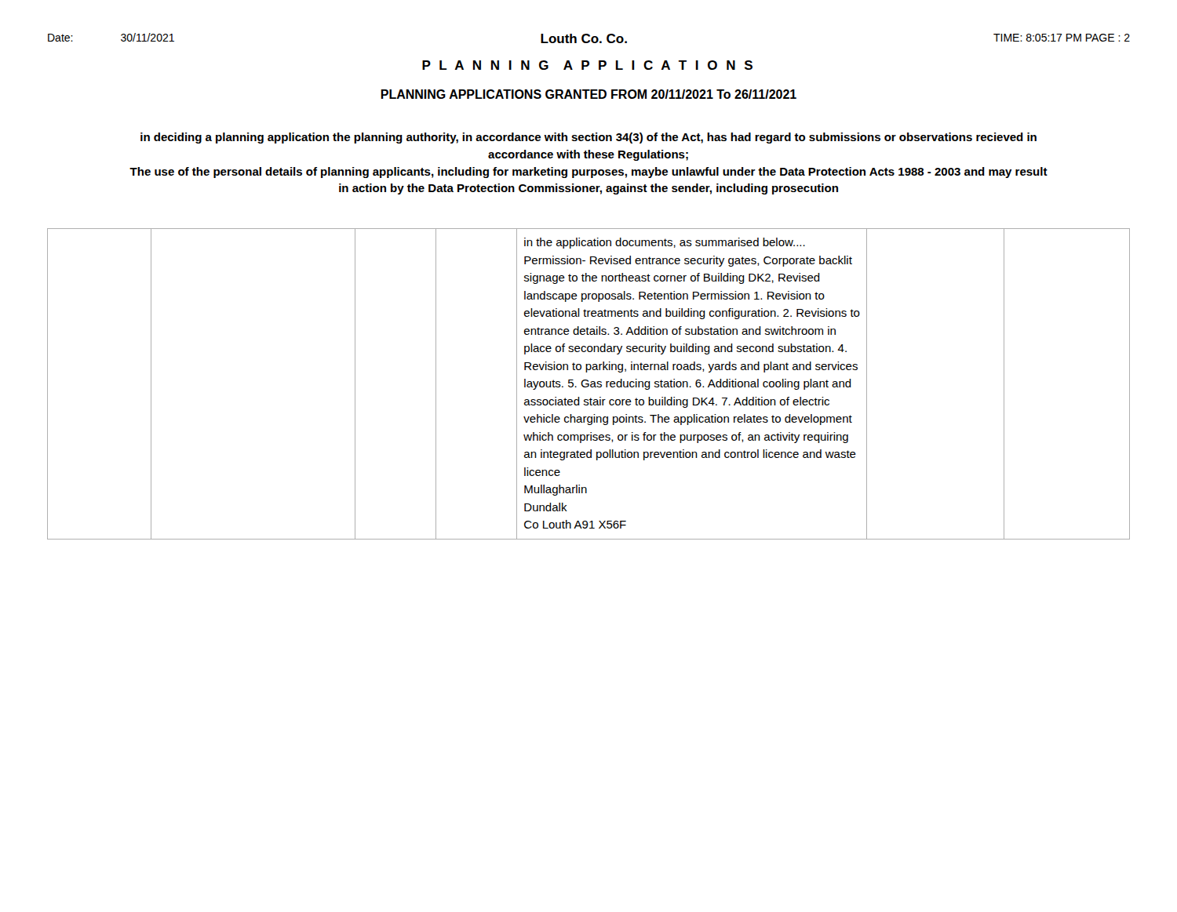Date: 30/11/2021
Louth Co. Co.
TIME: 8:05:17 PM PAGE : 2
P L A N N I N G A P P L I C A T I O N S
PLANNING APPLICATIONS GRANTED FROM 20/11/2021 To 26/11/2021
in deciding a planning application the planning authority, in accordance with section 34(3) of the Act, has had regard to submissions or observations recieved in accordance with these Regulations;
The use of the personal details of planning applicants, including for marketing purposes, maybe unlawful under the Data Protection Acts 1988 - 2003 and may result in action by the Data Protection Commissioner, against the sender, including prosecution
| | | | | in the application documents, as summarised below.... Permission- Revised entrance security gates, Corporate backlit signage to the northeast corner of Building DK2, Revised landscape proposals. Retention Permission 1. Revision to elevational treatments and building configuration. 2. Revisions to entrance details. 3. Addition of substation and switchroom in place of secondary security building and second substation. 4. Revision to parking, internal roads, yards and plant and services layouts. 5. Gas reducing station. 6. Additional cooling plant and associated stair core to building DK4. 7. Addition of electric vehicle charging points. The application relates to development which comprises, or is for the purposes of, an activity requiring an integrated pollution prevention and control licence and waste licence Mullagharlin Dundalk Co Louth A91 X56F | | |